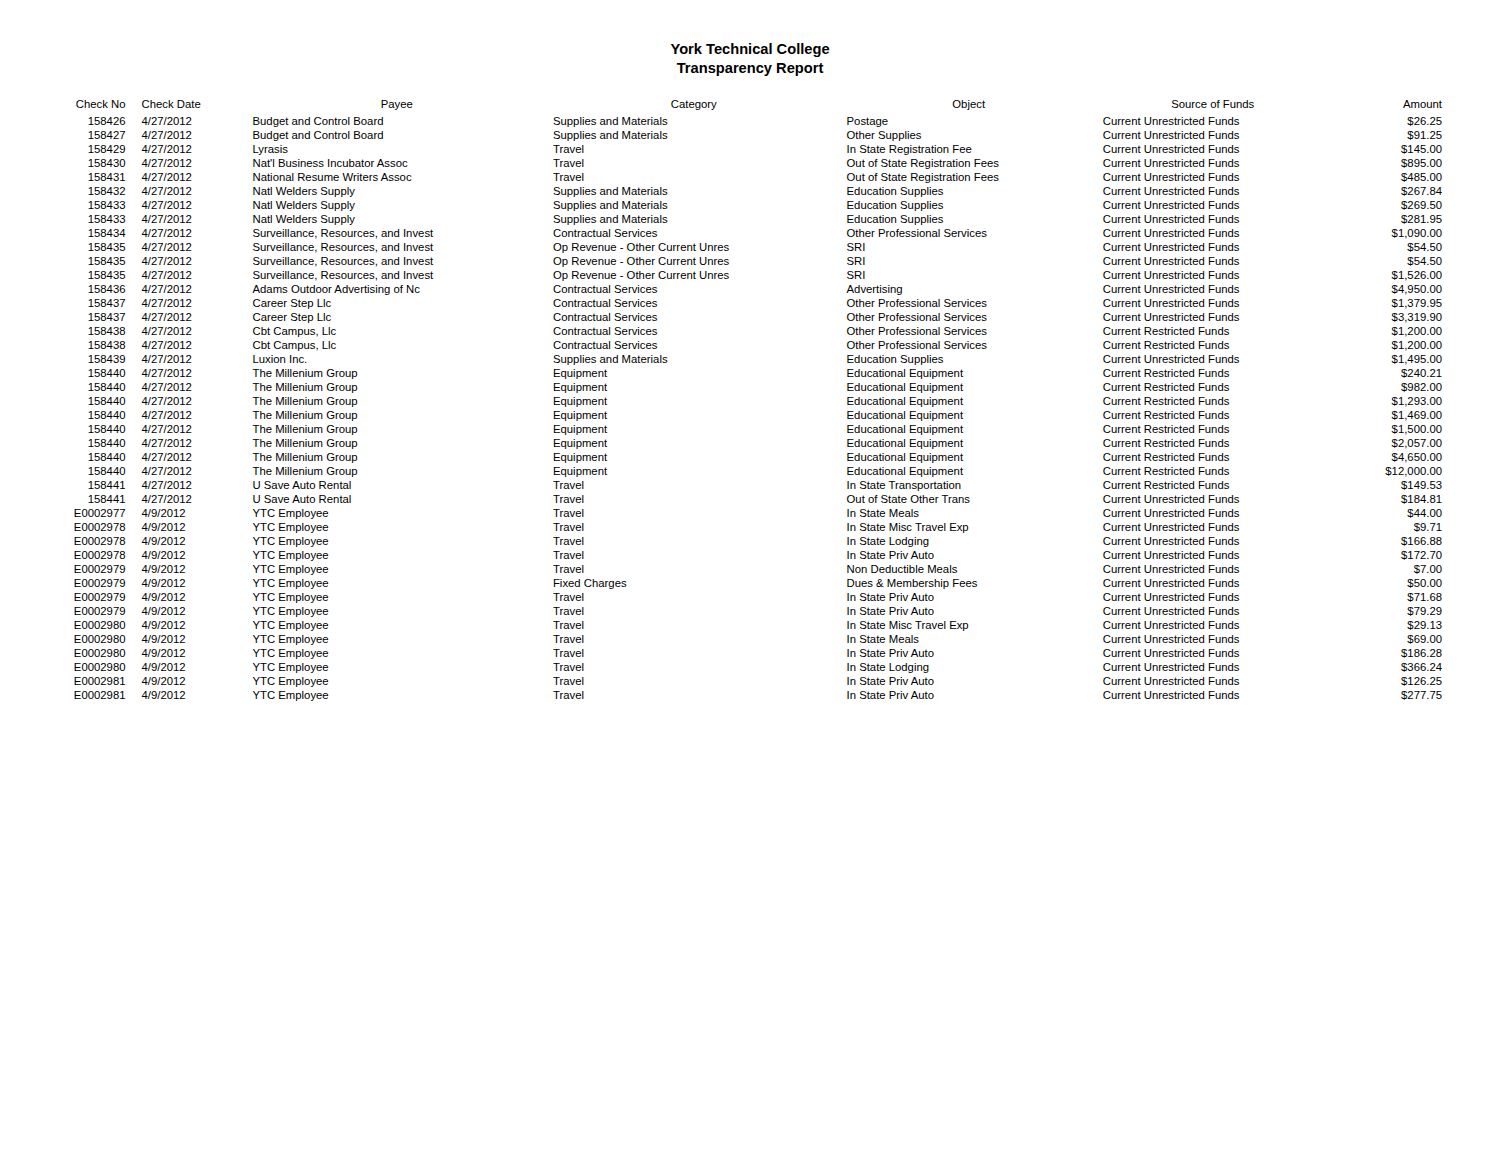York Technical College
Transparency Report
| Check No | Check Date | Payee | Category | Object | Source of Funds | Amount |
| --- | --- | --- | --- | --- | --- | --- |
| 158426 | 4/27/2012 | Budget and Control Board | Supplies and Materials | Postage | Current Unrestricted Funds | $26.25 |
| 158427 | 4/27/2012 | Budget and Control Board | Supplies and Materials | Other Supplies | Current Unrestricted Funds | $91.25 |
| 158429 | 4/27/2012 | Lyrasis | Travel | In State Registration Fee | Current Unrestricted Funds | $145.00 |
| 158430 | 4/27/2012 | Nat'l Business Incubator Assoc | Travel | Out of State Registration Fees | Current Unrestricted Funds | $895.00 |
| 158431 | 4/27/2012 | National Resume Writers Assoc | Travel | Out of State Registration Fees | Current Unrestricted Funds | $485.00 |
| 158432 | 4/27/2012 | Natl Welders Supply | Supplies and Materials | Education Supplies | Current Unrestricted Funds | $267.84 |
| 158433 | 4/27/2012 | Natl Welders Supply | Supplies and Materials | Education Supplies | Current Unrestricted Funds | $269.50 |
| 158433 | 4/27/2012 | Natl Welders Supply | Supplies and Materials | Education Supplies | Current Unrestricted Funds | $281.95 |
| 158434 | 4/27/2012 | Surveillance, Resources, and Invest | Contractual Services | Other Professional Services | Current Unrestricted Funds | $1,090.00 |
| 158435 | 4/27/2012 | Surveillance, Resources, and Invest | Op Revenue - Other Current Unres | SRI | Current Unrestricted Funds | $54.50 |
| 158435 | 4/27/2012 | Surveillance, Resources, and Invest | Op Revenue - Other Current Unres | SRI | Current Unrestricted Funds | $54.50 |
| 158435 | 4/27/2012 | Surveillance, Resources, and Invest | Op Revenue - Other Current Unres | SRI | Current Unrestricted Funds | $1,526.00 |
| 158436 | 4/27/2012 | Adams Outdoor Advertising of Nc | Contractual Services | Advertising | Current Unrestricted Funds | $4,950.00 |
| 158437 | 4/27/2012 | Career Step Llc | Contractual Services | Other Professional Services | Current Unrestricted Funds | $1,379.95 |
| 158437 | 4/27/2012 | Career Step Llc | Contractual Services | Other Professional Services | Current Unrestricted Funds | $3,319.90 |
| 158438 | 4/27/2012 | Cbt Campus, Llc | Contractual Services | Other Professional Services | Current Restricted Funds | $1,200.00 |
| 158438 | 4/27/2012 | Cbt Campus, Llc | Contractual Services | Other Professional Services | Current Restricted Funds | $1,200.00 |
| 158439 | 4/27/2012 | Luxion Inc. | Supplies and Materials | Education Supplies | Current Unrestricted Funds | $1,495.00 |
| 158440 | 4/27/2012 | The Millenium Group | Equipment | Educational Equipment | Current Restricted Funds | $240.21 |
| 158440 | 4/27/2012 | The Millenium Group | Equipment | Educational Equipment | Current Restricted Funds | $982.00 |
| 158440 | 4/27/2012 | The Millenium Group | Equipment | Educational Equipment | Current Restricted Funds | $1,293.00 |
| 158440 | 4/27/2012 | The Millenium Group | Equipment | Educational Equipment | Current Restricted Funds | $1,469.00 |
| 158440 | 4/27/2012 | The Millenium Group | Equipment | Educational Equipment | Current Restricted Funds | $1,500.00 |
| 158440 | 4/27/2012 | The Millenium Group | Equipment | Educational Equipment | Current Restricted Funds | $2,057.00 |
| 158440 | 4/27/2012 | The Millenium Group | Equipment | Educational Equipment | Current Restricted Funds | $4,650.00 |
| 158440 | 4/27/2012 | The Millenium Group | Equipment | Educational Equipment | Current Restricted Funds | $12,000.00 |
| 158441 | 4/27/2012 | U Save Auto Rental | Travel | In State Transportation | Current Restricted Funds | $149.53 |
| 158441 | 4/27/2012 | U Save Auto Rental | Travel | Out of State Other Trans | Current Unrestricted Funds | $184.81 |
| E0002977 | 4/9/2012 | YTC Employee | Travel | In State Meals | Current Unrestricted Funds | $44.00 |
| E0002978 | 4/9/2012 | YTC Employee | Travel | In State Misc Travel Exp | Current Unrestricted Funds | $9.71 |
| E0002978 | 4/9/2012 | YTC Employee | Travel | In State Lodging | Current Unrestricted Funds | $166.88 |
| E0002978 | 4/9/2012 | YTC Employee | Travel | In State Priv Auto | Current Unrestricted Funds | $172.70 |
| E0002979 | 4/9/2012 | YTC Employee | Travel | Non Deductible Meals | Current Unrestricted Funds | $7.00 |
| E0002979 | 4/9/2012 | YTC Employee | Fixed Charges | Dues & Membership Fees | Current Unrestricted Funds | $50.00 |
| E0002979 | 4/9/2012 | YTC Employee | Travel | In State Priv Auto | Current Unrestricted Funds | $71.68 |
| E0002979 | 4/9/2012 | YTC Employee | Travel | In State Priv Auto | Current Unrestricted Funds | $79.29 |
| E0002980 | 4/9/2012 | YTC Employee | Travel | In State Misc Travel Exp | Current Unrestricted Funds | $29.13 |
| E0002980 | 4/9/2012 | YTC Employee | Travel | In State Meals | Current Unrestricted Funds | $69.00 |
| E0002980 | 4/9/2012 | YTC Employee | Travel | In State Priv Auto | Current Unrestricted Funds | $186.28 |
| E0002980 | 4/9/2012 | YTC Employee | Travel | In State Lodging | Current Unrestricted Funds | $366.24 |
| E0002981 | 4/9/2012 | YTC Employee | Travel | In State Priv Auto | Current Unrestricted Funds | $126.25 |
| E0002981 | 4/9/2012 | YTC Employee | Travel | In State Priv Auto | Current Unrestricted Funds | $277.75 |